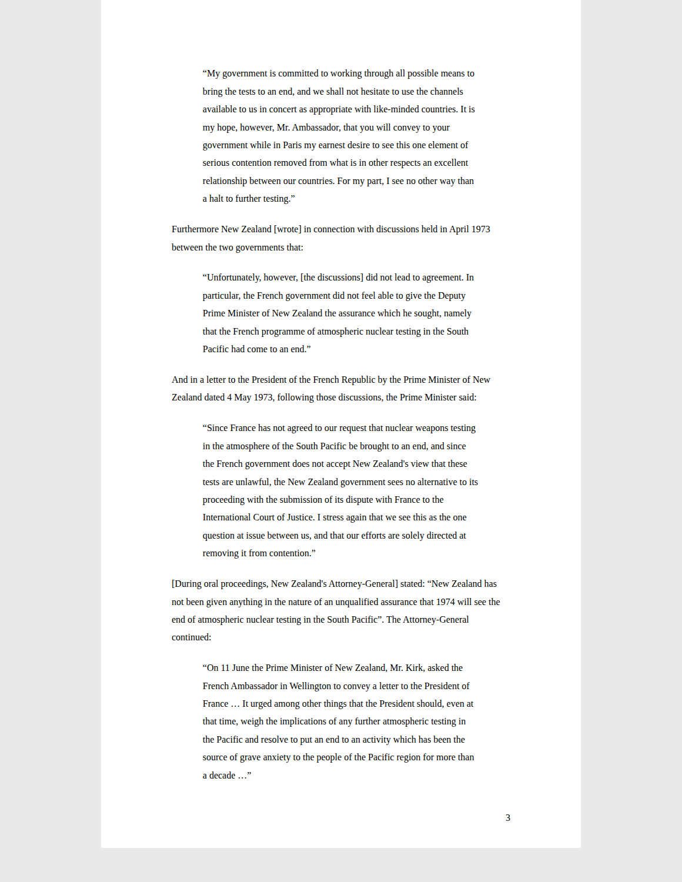“My government is committed to working through all possible means to bring the tests to an end, and we shall not hesitate to use the channels available to us in concert as appropriate with like-minded countries. It is my hope, however, Mr. Ambassador, that you will convey to your government while in Paris my earnest desire to see this one element of serious contention removed from what is in other respects an excellent relationship between our countries. For my part, I see no other way than a halt to further testing.”
Furthermore New Zealand [wrote] in connection with discussions held in April 1973 between the two governments that:
“Unfortunately, however, [the discussions] did not lead to agreement. In particular, the French government did not feel able to give the Deputy Prime Minister of New Zealand the assurance which he sought, namely that the French programme of atmospheric nuclear testing in the South Pacific had come to an end.”
And in a letter to the President of the French Republic by the Prime Minister of New Zealand dated 4 May 1973, following those discussions, the Prime Minister said:
“Since France has not agreed to our request that nuclear weapons testing in the atmosphere of the South Pacific be brought to an end, and since the French government does not accept New Zealand's view that these tests are unlawful, the New Zealand government sees no alternative to its proceeding with the submission of its dispute with France to the International Court of Justice. I stress again that we see this as the one question at issue between us, and that our efforts are solely directed at removing it from contention.”
[During oral proceedings, New Zealand's Attorney-General] stated: “New Zealand has not been given anything in the nature of an unqualified assurance that 1974 will see the end of atmospheric nuclear testing in the South Pacific”. The Attorney-General continued:
“On 11 June the Prime Minister of New Zealand, Mr. Kirk, asked the French Ambassador in Wellington to convey a letter to the President of France … It urged among other things that the President should, even at that time, weigh the implications of any further atmospheric testing in the Pacific and resolve to put an end to an activity which has been the source of grave anxiety to the people of the Pacific region for more than a decade …”
3